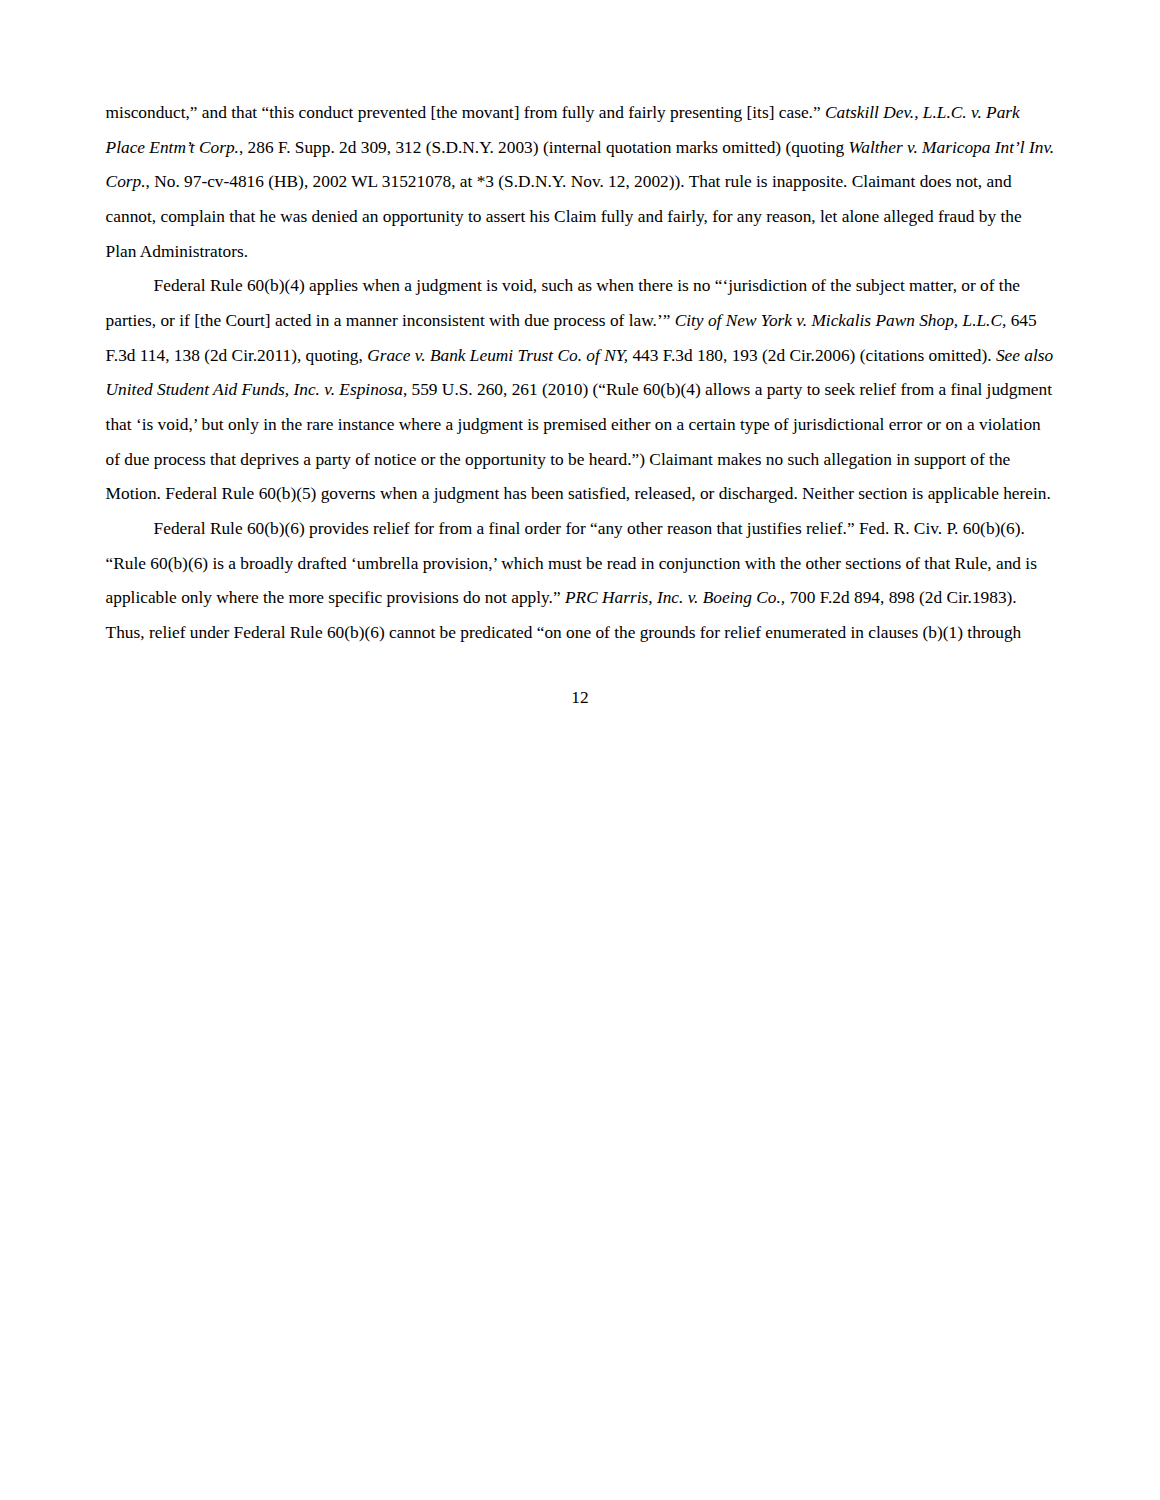misconduct,” and that “this conduct prevented [the movant] from fully and fairly presenting [its] case.” Catskill Dev., L.L.C. v. Park Place Entm’t Corp., 286 F. Supp. 2d 309, 312 (S.D.N.Y. 2003) (internal quotation marks omitted) (quoting Walther v. Maricopa Int’l Inv. Corp., No. 97-cv-4816 (HB), 2002 WL 31521078, at *3 (S.D.N.Y. Nov. 12, 2002)). That rule is inapposite. Claimant does not, and cannot, complain that he was denied an opportunity to assert his Claim fully and fairly, for any reason, let alone alleged fraud by the Plan Administrators.
Federal Rule 60(b)(4) applies when a judgment is void, such as when there is no “‘jurisdiction of the subject matter, or of the parties, or if [the Court] acted in a manner inconsistent with due process of law.’” City of New York v. Mickalis Pawn Shop, L.L.C, 645 F.3d 114, 138 (2d Cir.2011), quoting, Grace v. Bank Leumi Trust Co. of NY, 443 F.3d 180, 193 (2d Cir.2006) (citations omitted). See also United Student Aid Funds, Inc. v. Espinosa, 559 U.S. 260, 261 (2010) (“Rule 60(b)(4) allows a party to seek relief from a final judgment that ‘is void,’ but only in the rare instance where a judgment is premised either on a certain type of jurisdictional error or on a violation of due process that deprives a party of notice or the opportunity to be heard.”) Claimant makes no such allegation in support of the Motion. Federal Rule 60(b)(5) governs when a judgment has been satisfied, released, or discharged. Neither section is applicable herein.
Federal Rule 60(b)(6) provides relief for from a final order for “any other reason that justifies relief.” Fed. R. Civ. P. 60(b)(6). “Rule 60(b)(6) is a broadly drafted ‘umbrella provision,’ which must be read in conjunction with the other sections of that Rule, and is applicable only where the more specific provisions do not apply.” PRC Harris, Inc. v. Boeing Co., 700 F.2d 894, 898 (2d Cir.1983). Thus, relief under Federal Rule 60(b)(6) cannot be predicated “on one of the grounds for relief enumerated in clauses (b)(1) through
12